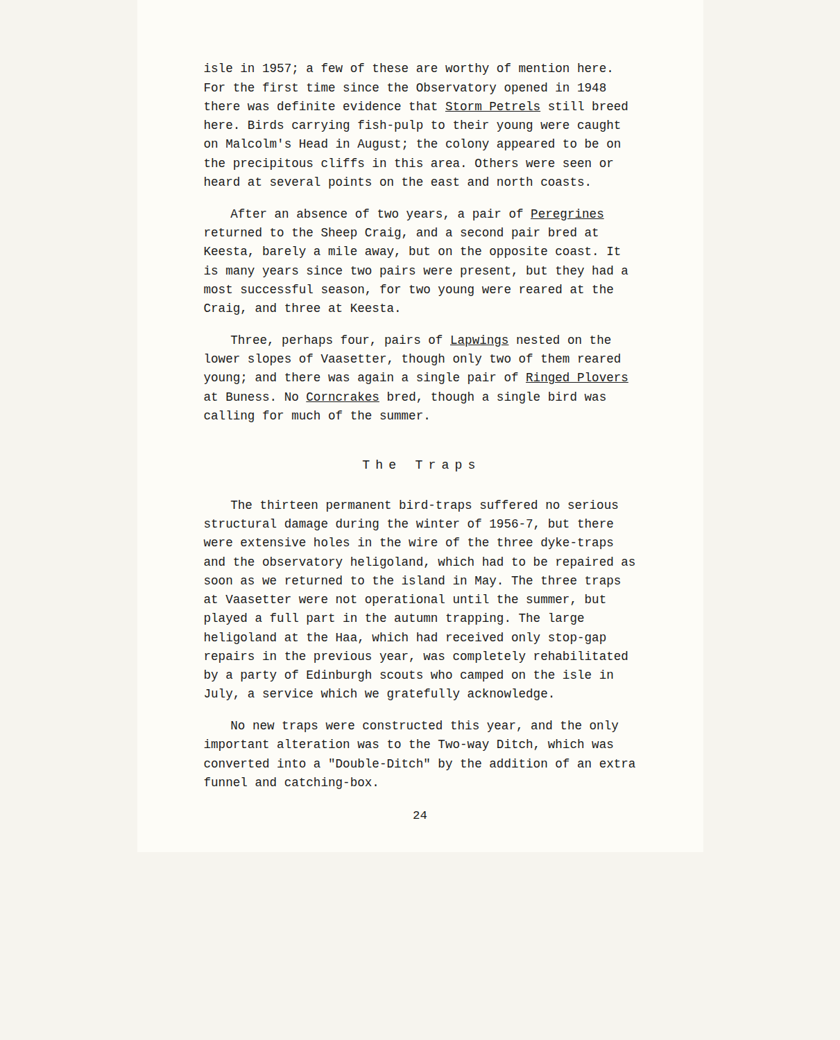isle in 1957; a few of these are worthy of mention here. For the first time since the Observatory opened in 1948 there was definite evidence that Storm Petrels still breed here. Birds carrying fish-pulp to their young were caught on Malcolm's Head in August; the colony appeared to be on the precipitous cliffs in this area. Others were seen or heard at several points on the east and north coasts.
After an absence of two years, a pair of Peregrines returned to the Sheep Craig, and a second pair bred at Keesta, barely a mile away, but on the opposite coast. It is many years since two pairs were present, but they had a most successful season, for two young were reared at the Craig, and three at Keesta.
Three, perhaps four, pairs of Lapwings nested on the lower slopes of Vaasetter, though only two of them reared young; and there was again a single pair of Ringed Plovers at Buness. No Corncrakes bred, though a single bird was calling for much of the summer.
The Traps
The thirteen permanent bird-traps suffered no serious structural damage during the winter of 1956-7, but there were extensive holes in the wire of the three dyke-traps and the observatory heligoland, which had to be repaired as soon as we returned to the island in May. The three traps at Vaasetter were not operational until the summer, but played a full part in the autumn trapping. The large heligoland at the Haa, which had received only stop-gap repairs in the previous year, was completely rehabilitated by a party of Edinburgh scouts who camped on the isle in July, a service which we gratefully acknowledge.
No new traps were constructed this year, and the only important alteration was to the Two-way Ditch, which was converted into a "Double-Ditch" by the addition of an extra funnel and catching-box.
24